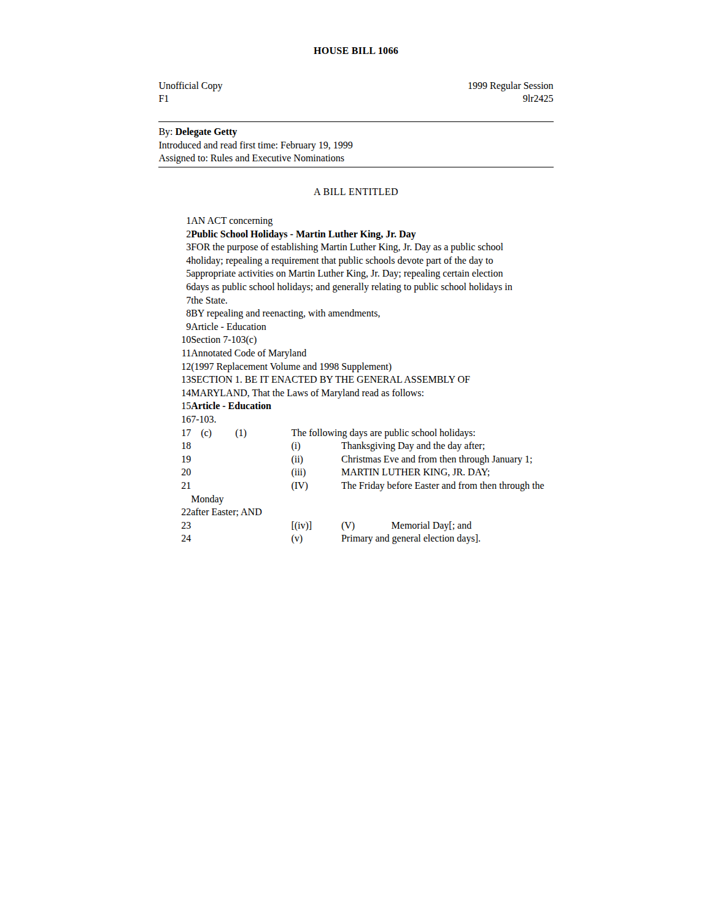HOUSE BILL 1066
| Unofficial Copy | 1999 Regular Session |
| F1 | 9lr2425 |
By: Delegate Getty
Introduced and read first time: February 19, 1999
Assigned to: Rules and Executive Nominations
A BILL ENTITLED
| 1 | AN ACT concerning |
| 2 | Public School Holidays - Martin Luther King, Jr. Day |
| 3 | FOR the purpose of establishing Martin Luther King, Jr. Day as a public school |
| 4 | holiday; repealing a requirement that public schools devote part of the day to |
| 5 | appropriate activities on Martin Luther King, Jr. Day; repealing certain election |
| 6 | days as public school holidays; and generally relating to public school holidays in |
| 7 | the State. |
| 8 | BY repealing and reenacting, with amendments, |
| 9 | Article - Education |
| 10 | Section 7-103(c) |
| 11 | Annotated Code of Maryland |
| 12 | (1997 Replacement Volume and 1998 Supplement) |
| 13 | SECTION 1. BE IT ENACTED BY THE GENERAL ASSEMBLY OF |
| 14 | MARYLAND, That the Laws of Maryland read as follows: |
| 15 | Article - Education |
| 16 | 7-103. |
| 17 | (c) (1) The following days are public school holidays: |
| 18 | (i) Thanksgiving Day and the day after; |
| 19 | (ii) Christmas Eve and from then through January 1; |
| 20 | (iii) MARTIN LUTHER KING, JR. DAY; |
| 21 | (IV) The Friday before Easter and from then through the Monday |
| 22 | after Easter; AND |
| 23 | [(iv)] (V) Memorial Day[; and |
| 24 | (v) Primary and general election days]. |